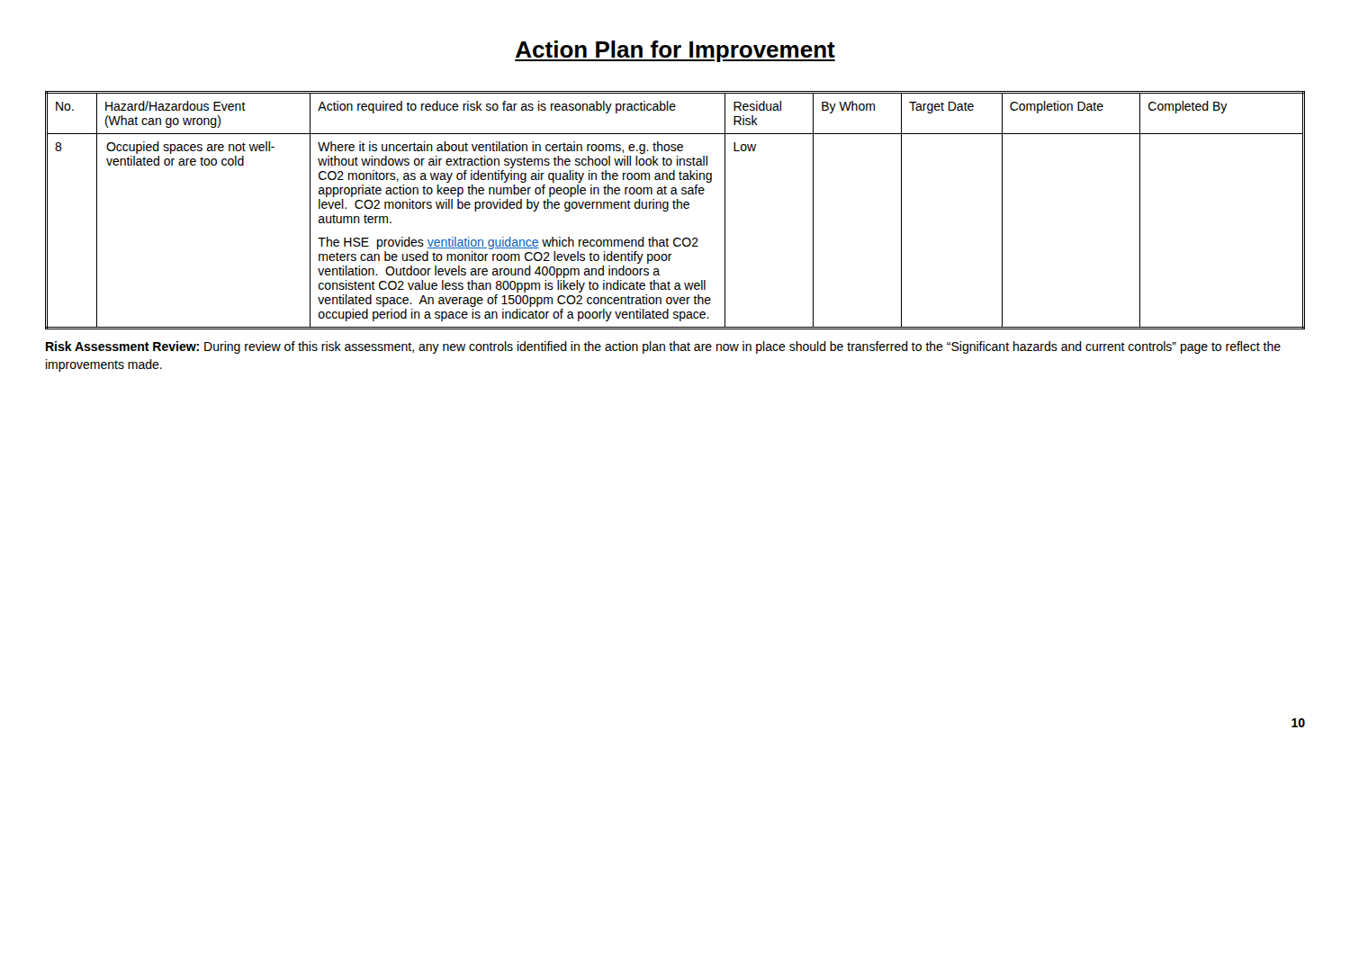Action Plan for Improvement
| No. | Hazard/Hazardous Event (What can go wrong) | Action required to reduce risk so far as is reasonably practicable | Residual Risk | By Whom | Target Date | Completion Date | Completed By |
| --- | --- | --- | --- | --- | --- | --- | --- |
| 8 | Occupied spaces are not well-ventilated or are too cold | Where it is uncertain about ventilation in certain rooms, e.g. those without windows or air extraction systems the school will look to install CO2 monitors, as a way of identifying air quality in the room and taking appropriate action to keep the number of people in the room at a safe level. CO2 monitors will be provided by the government during the autumn term. The HSE provides ventilation guidance which recommend that CO2 meters can be used to monitor room CO2 levels to identify poor ventilation. Outdoor levels are around 400ppm and indoors a consistent CO2 value less than 800ppm is likely to indicate that a well ventilated space. An average of 1500ppm CO2 concentration over the occupied period in a space is an indicator of a poorly ventilated space. | Low | | | | |
Risk Assessment Review: During review of this risk assessment, any new controls identified in the action plan that are now in place should be transferred to the “Significant hazards and current controls” page to reflect the improvements made.
10